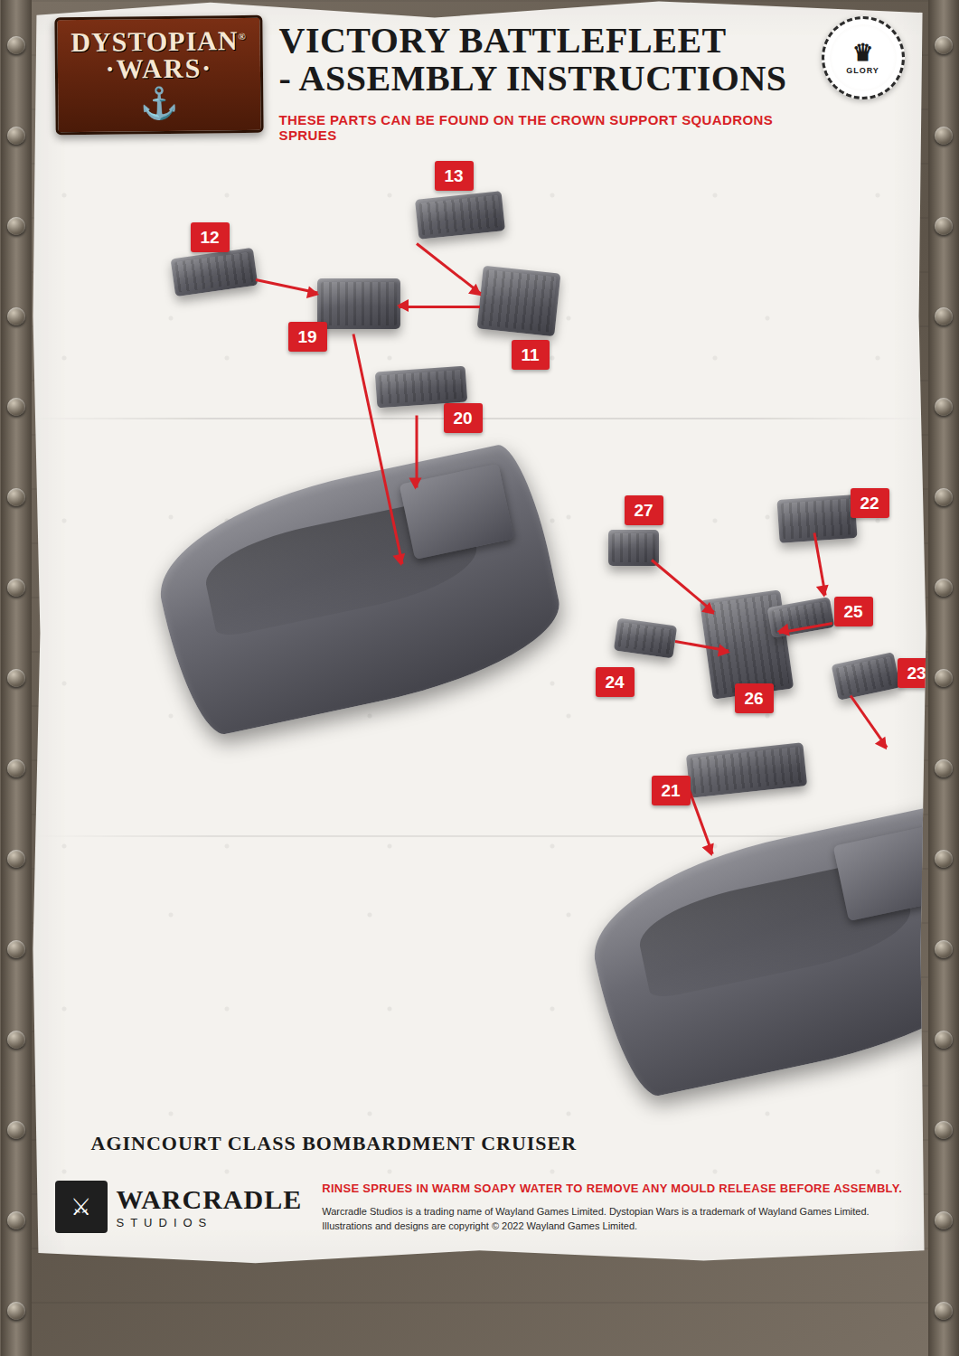DYSTOPIAN®
·WARS·
⚓
VICTORY BATTLEFLEET - ASSEMBLY INSTRUCTIONS
These parts can be found on the Crown Support Squadrons sprues
♛
GLORY
13 12 19 11 20
27 22 26 25 24 23 21
Agincourt Class Bombardment Cruiser
⚔
WARCRADLE
STUDIOS
Rinse sprues in warm soapy water to remove any mould release before assembly.
Warcradle Studios is a trading name of Wayland Games Limited. Dystopian Wars is a trademark of Wayland Games Limited.
Illustrations and designs are copyright © 2022 Wayland Games Limited.